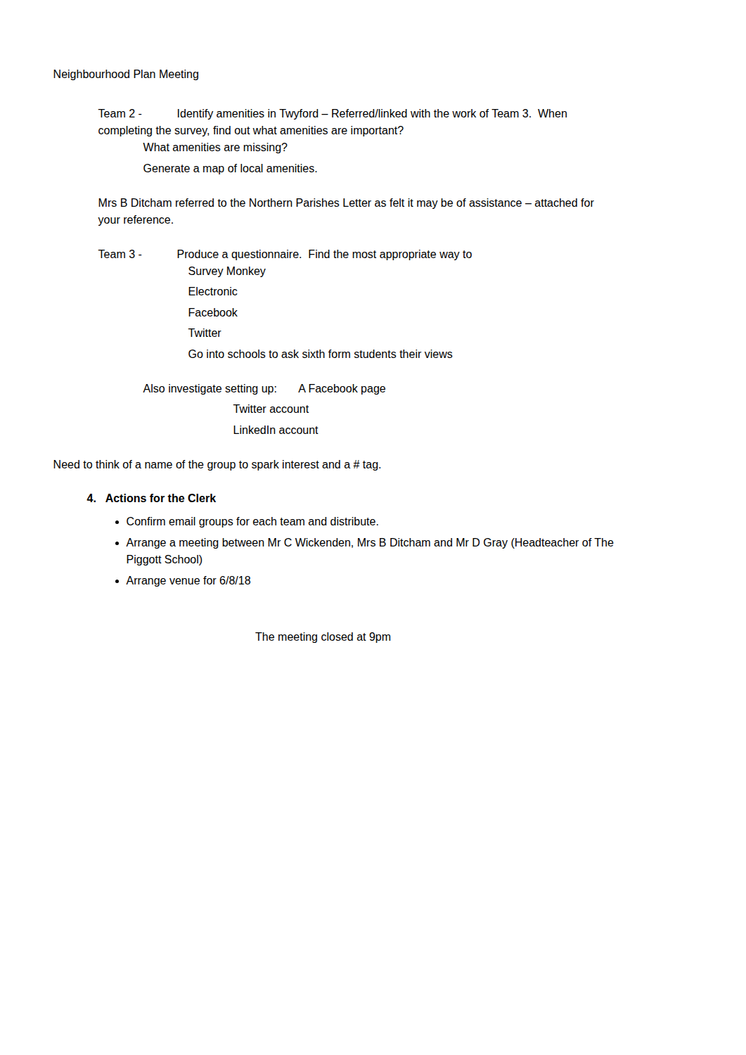Neighbourhood Plan Meeting
Team 2 -Identify amenities in Twyford – Referred/linked with the work of Team 3. When completing the survey, find out what amenities are important?
What amenities are missing?
Generate a map of local amenities.
Mrs B Ditcham referred to the Northern Parishes Letter as felt it may be of assistance – attached for your reference.
Team 3 -Produce a questionnaire. Find the most appropriate way to
Survey Monkey
Electronic
Facebook
Twitter
Go into schools to ask sixth form students their views
Also investigate setting up: A Facebook page
Twitter account
LinkedIn account
Need to think of a name of the group to spark interest and a # tag.
4. Actions for the Clerk
Confirm email groups for each team and distribute.
Arrange a meeting between Mr C Wickenden, Mrs B Ditcham and Mr D Gray (Headteacher of The Piggott School)
Arrange venue for 6/8/18
The meeting closed at 9pm